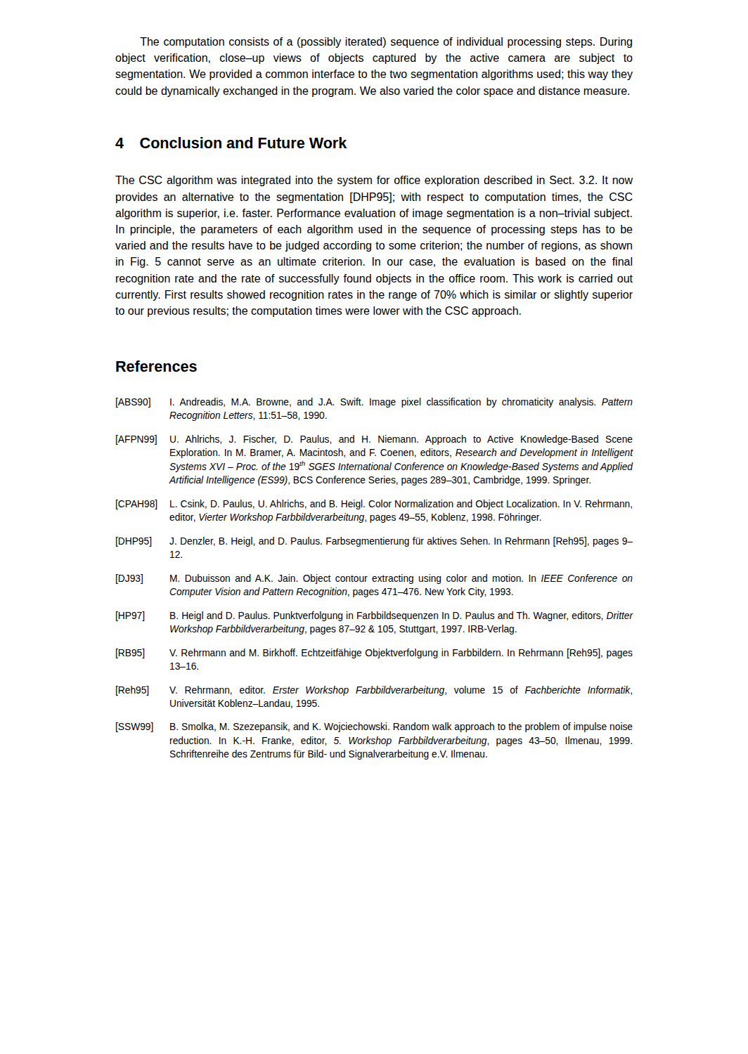The computation consists of a (possibly iterated) sequence of individual processing steps. During object verification, close–up views of objects captured by the active camera are subject to segmentation. We provided a common interface to the two segmentation algorithms used; this way they could be dynamically exchanged in the program. We also varied the color space and distance measure.
4 Conclusion and Future Work
The CSC algorithm was integrated into the system for office exploration described in Sect. 3.2. It now provides an alternative to the segmentation [DHP95]; with respect to computation times, the CSC algorithm is superior, i.e. faster. Performance evaluation of image segmentation is a non–trivial subject. In principle, the parameters of each algorithm used in the sequence of processing steps has to be varied and the results have to be judged according to some criterion; the number of regions, as shown in Fig. 5 cannot serve as an ultimate criterion. In our case, the evaluation is based on the final recognition rate and the rate of successfully found objects in the office room. This work is carried out currently. First results showed recognition rates in the range of 70% which is similar or slightly superior to our previous results; the computation times were lower with the CSC approach.
References
[ABS90]
I. Andreadis, M.A. Browne, and J.A. Swift. Image pixel classification by chromaticity analysis. Pattern Recognition Letters, 11:51–58, 1990.
[AFPN99]
U. Ahlrichs, J. Fischer, D. Paulus, and H. Niemann. Approach to Active Knowledge-Based Scene Exploration. In M. Bramer, A. Macintosh, and F. Coenen, editors, Research and Development in Intelligent Systems XVI – Proc. of the 19th SGES International Conference on Knowledge-Based Systems and Applied Artificial Intelligence (ES99), BCS Conference Series, pages 289–301, Cambridge, 1999. Springer.
[CPAH98]
L. Csink, D. Paulus, U. Ahlrichs, and B. Heigl. Color Normalization and Object Localization. In V. Rehrmann, editor, Vierter Workshop Farbbildverarbeitung, pages 49–55, Koblenz, 1998. Föhringer.
[DHP95]
J. Denzler, B. Heigl, and D. Paulus. Farbsegmentierung für aktives Sehen. In Rehrmann [Reh95], pages 9–12.
[DJ93]
M. Dubuisson and A.K. Jain. Object contour extracting using color and motion. In IEEE Conference on Computer Vision and Pattern Recognition, pages 471–476. New York City, 1993.
[HP97]
B. Heigl and D. Paulus. Punktverfolgung in Farbbildsequenzen In D. Paulus and Th. Wagner, editors, Dritter Workshop Farbbildverarbeitung, pages 87–92 & 105, Stuttgart, 1997. IRB-Verlag.
[RB95]
V. Rehrmann and M. Birkhoff. Echtzeitfähige Objektverfolgung in Farbbildern. In Rehrmann [Reh95], pages 13–16.
[Reh95]
V. Rehrmann, editor. Erster Workshop Farbbildverarbeitung, volume 15 of Fachberichte Informatik, Universität Koblenz–Landau, 1995.
[SSW99]
B. Smolka, M. Szezepansik, and K. Wojciechowski. Random walk approach to the problem of impulse noise reduction. In K.-H. Franke, editor, 5. Workshop Farbbildverarbeitung, pages 43–50, Ilmenau, 1999. Schriftenreihe des Zentrums für Bild- und Signalverarbeitung e.V. Ilmenau.